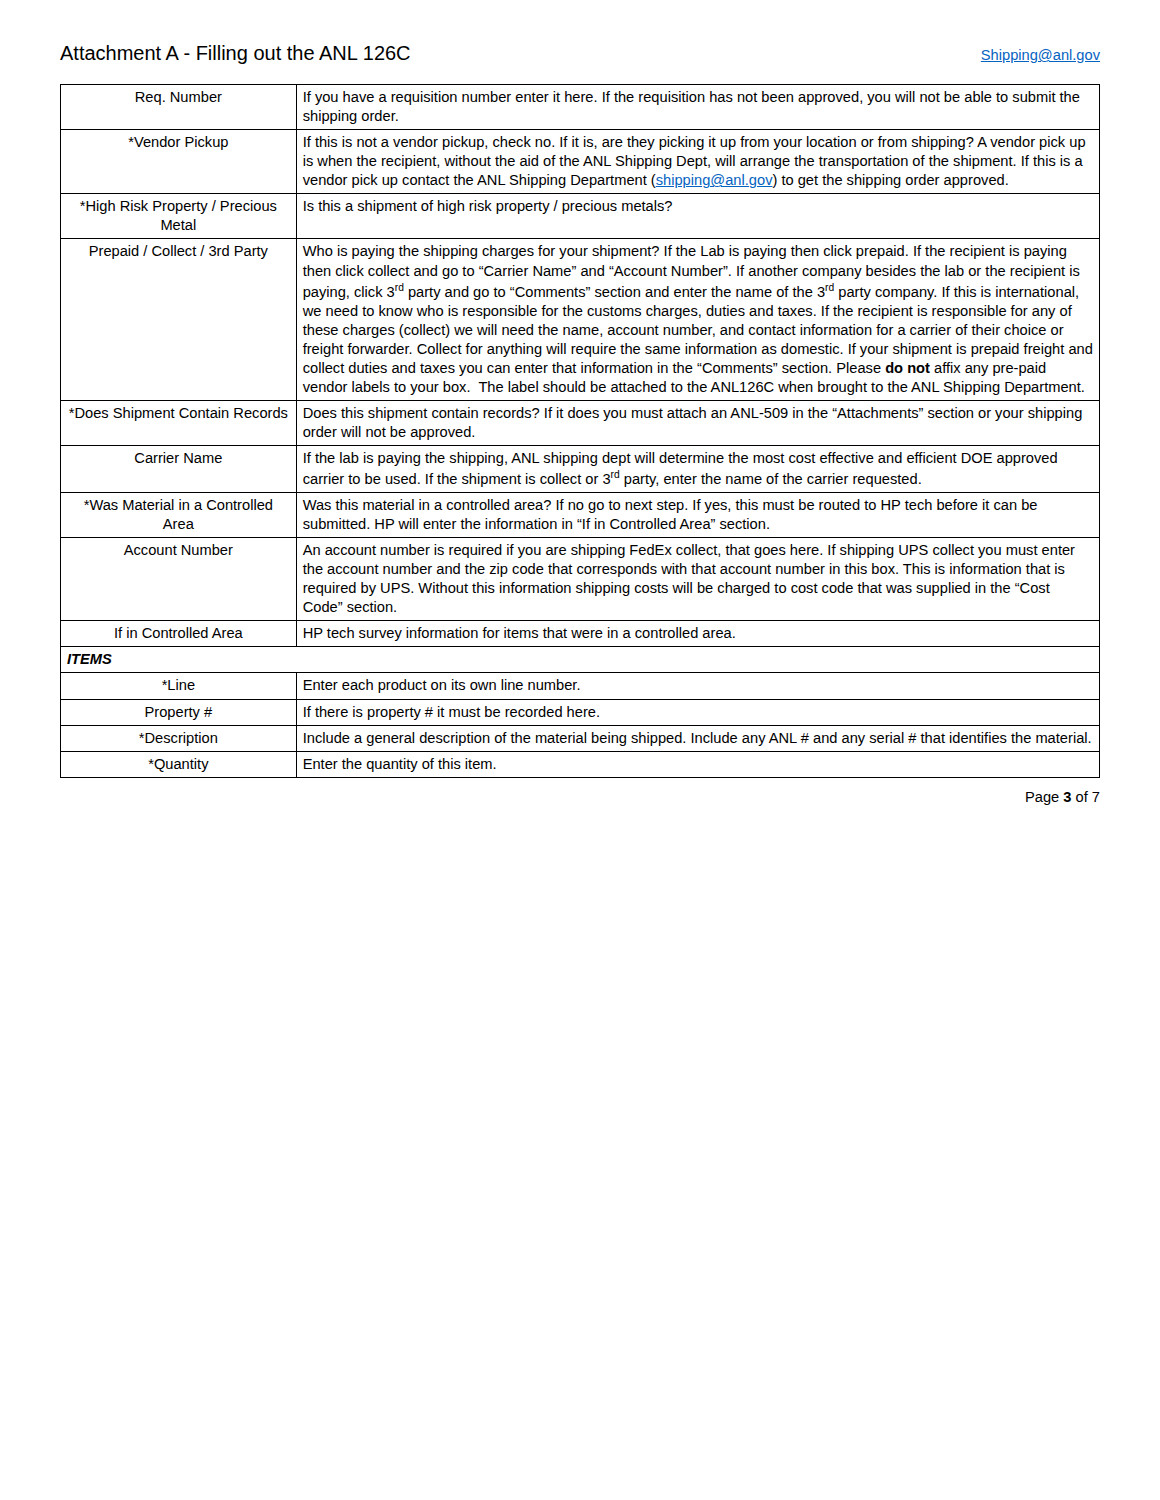Attachment A - Filling out the ANL 126C
Shipping@anl.gov
| Req. Number | If you have a requisition number enter it here. If the requisition has not been approved, you will not be able to submit the shipping order. |
| *Vendor Pickup | If this is not a vendor pickup, check no. If it is, are they picking it up from your location or from shipping? A vendor pick up is when the recipient, without the aid of the ANL Shipping Dept, will arrange the transportation of the shipment. If this is a vendor pick up contact the ANL Shipping Department ( shipping@anl.gov ) to get the shipping order approved. |
| *High Risk Property / Precious Metal | Is this a shipment of high risk property / precious metals? |
| Prepaid / Collect / 3rd Party | Who is paying the shipping charges for your shipment? If the Lab is paying then click prepaid. If the recipient is paying then click collect and go to “Carrier Name” and “Account Number”. If another company besides the lab or the recipient is paying, click 3 rd party and go to “Comments” section and enter the name of the 3 rd party company. If this is international, we need to know who is responsible for the customs charges, duties and taxes. If the recipient is responsible for any of these charges (collect) we will need the name, account number, and contact information for a carrier of their choice or freight forwarder. Collect for anything will require the same information as domestic. If your shipment is prepaid freight and collect duties and taxes you can enter that information in the “Comments” section. Please do not affix any pre-paid vendor labels to your box. The label should be attached to the ANL126C when brought to the ANL Shipping Department. |
| *Does Shipment Contain Records | Does this shipment contain records? If it does you must attach an ANL-509 in the “Attachments” section or your shipping order will not be approved. |
| Carrier Name | If the lab is paying the shipping, ANL shipping dept will determine the most cost effective and efficient DOE approved carrier to be used. If the shipment is collect or 3 rd party, enter the name of the carrier requested. |
| *Was Material in a Controlled Area | Was this material in a controlled area? If no go to next step. If yes, this must be routed to HP tech before it can be submitted. HP will enter the information in “If in Controlled Area” section. |
| Account Number | An account number is required if you are shipping FedEx collect, that goes here. If shipping UPS collect you must enter the account number and the zip code that corresponds with that account number in this box. This is information that is required by UPS. Without this information shipping costs will be charged to cost code that was supplied in the “Cost Code” section. |
| If in Controlled Area | HP tech survey information for items that were in a controlled area. |
| ITEMS |
| *Line | Enter each product on its own line number. |
| Property # | If there is property # it must be recorded here. |
| *Description | Include a general description of the material being shipped. Include any ANL # and any serial # that identifies the material. |
| *Quantity | Enter the quantity of this item. |
Page 3 of 7